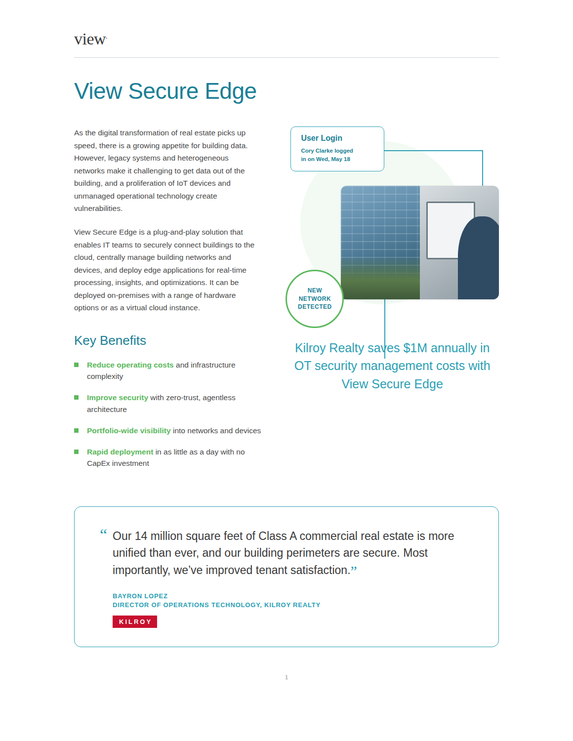view.
View Secure Edge
As the digital transformation of real estate picks up speed, there is a growing appetite for building data. However, legacy systems and heterogeneous networks make it challenging to get data out of the building, and a proliferation of IoT devices and unmanaged operational technology create vulnerabilities.
View Secure Edge is a plug-and-play solution that enables IT teams to securely connect buildings to the cloud, centrally manage building networks and devices, and deploy edge applications for real-time processing, insights, and optimizations. It can be deployed on-premises with a range of hardware options or as a virtual cloud instance.
Key Benefits
Reduce operating costs and infrastructure complexity
Improve security with zero-trust, agentless architecture
Portfolio-wide visibility into networks and devices
Rapid deployment in as little as a day with no CapEx investment
User Login
Cory Clarke logged
in on Wed, May 18
NEW
NETWORK
DETECTED
Kilroy Realty saves $1M annually in OT security management costs with View Secure Edge
“Our 14 million square feet of Class A commercial real estate is more unified than ever, and our building perimeters are secure. Most importantly, we’ve improved tenant satisfaction.”
BAYRON LOPEZ
DIRECTOR OF OPERATIONS TECHNOLOGY, KILROY REALTY
KILROY
1